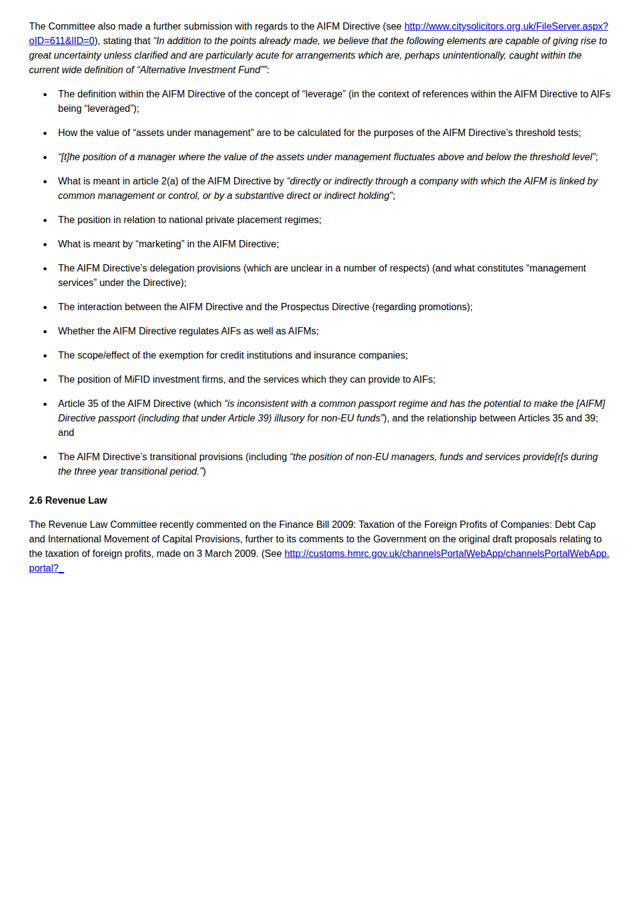The Committee also made a further submission with regards to the AIFM Directive (see http://www.citysolicitors.org.uk/FileServer.aspx?oID=611&lID=0), stating that “In addition to the points already made, we believe that the following elements are capable of giving rise to great uncertainty unless clarified and are particularly acute for arrangements which are, perhaps unintentionally, caught within the current wide definition of “Alternative Investment Fund””:
The definition within the AIFM Directive of the concept of “leverage” (in the context of references within the AIFM Directive to AIFs being “leveraged”);
How the value of “assets under management” are to be calculated for the purposes of the AIFM Directive’s threshold tests;
“[t]he position of a manager where the value of the assets under management fluctuates above and below the threshold level”;
What is meant in article 2(a) of the AIFM Directive by “directly or indirectly through a company with which the AIFM is linked by common management or control, or by a substantive direct or indirect holding”;
The position in relation to national private placement regimes;
What is meant by “marketing” in the AIFM Directive;
The AIFM Directive’s delegation provisions (which are unclear in a number of respects) (and what constitutes “management services” under the Directive);
The interaction between the AIFM Directive and the Prospectus Directive (regarding promotions);
Whether the AIFM Directive regulates AIFs as well as AIFMs;
The scope/effect of the exemption for credit institutions and insurance companies;
The position of MiFID investment firms, and the services which they can provide to AIFs;
Article 35 of the AIFM Directive (which “is inconsistent with a common passport regime and has the potential to make the [AIFM] Directive passport (including that under Article 39) illusory for non-EU funds”), and the relationship between Articles 35 and 39; and
The AIFM Directive’s transitional provisions (including “the position of non-EU managers, funds and services provide[r[s during the three year transitional period.”)
2.6 Revenue Law
The Revenue Law Committee recently commented on the Finance Bill 2009: Taxation of the Foreign Profits of Companies: Debt Cap and International Movement of Capital Provisions, further to its comments to the Government on the original draft proposals relating to the taxation of foreign profits, made on 3 March 2009. (See http://customs.hmrc.gov.uk/channelsPortalWebApp/channelsPortalWebApp.portal?_